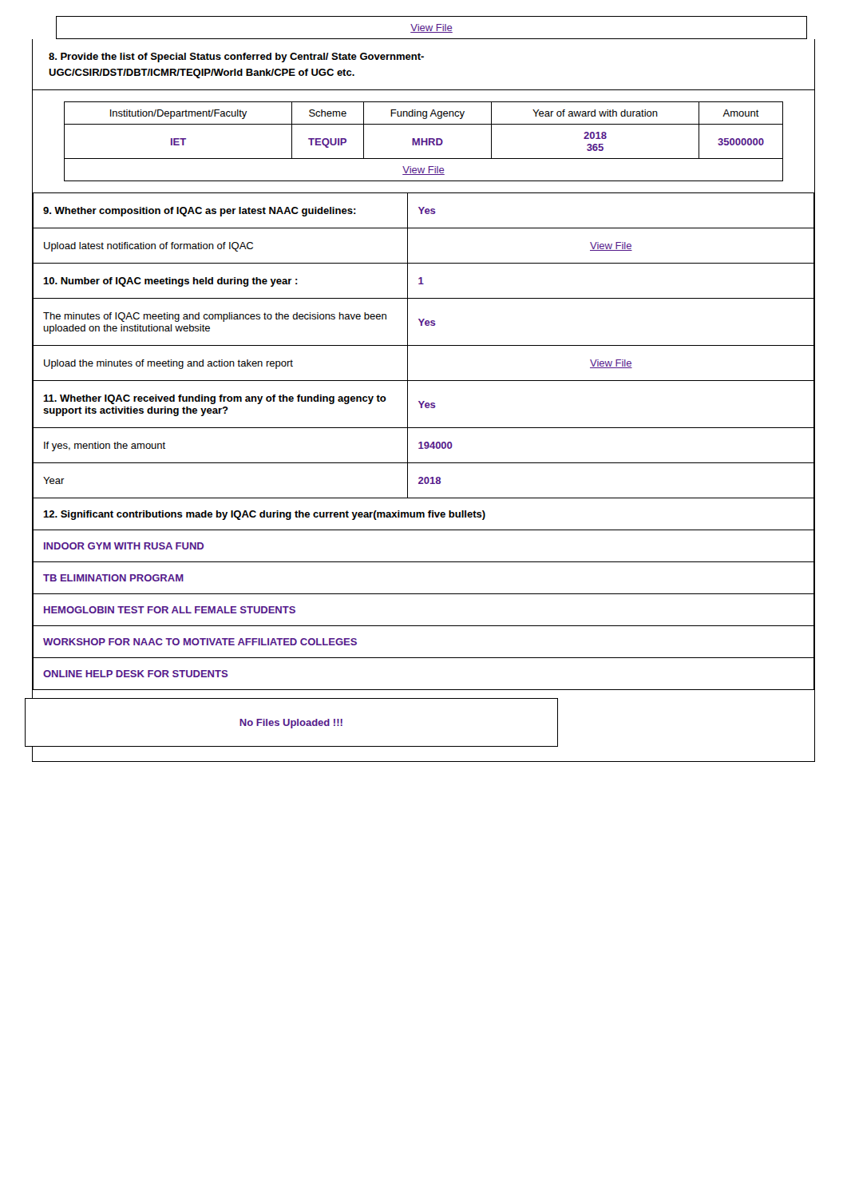View File
8. Provide the list of Special Status conferred by Central/ State Government-
UGC/CSIR/DST/DBT/ICMR/TEQIP/World Bank/CPE of UGC etc.
| Institution/Department/Faculty | Scheme | Funding Agency | Year of award with duration | Amount |
| --- | --- | --- | --- | --- |
| IET | TEQUIP | MHRD | 2018 365 | 35000000 |
View File
| 9. Whether composition of IQAC as per latest NAAC guidelines: | Yes |
| Upload latest notification of formation of IQAC | View File |
| 10. Number of IQAC meetings held during the year : | 1 |
| The minutes of IQAC meeting and compliances to the decisions have been uploaded on the institutional website | Yes |
| Upload the minutes of meeting and action taken report | View File |
| 11. Whether IQAC received funding from any of the funding agency to support its activities during the year? | Yes |
| If yes, mention the amount | 194000 |
| Year | 2018 |
12. Significant contributions made by IQAC during the current year(maximum five bullets)
INDOOR GYM WITH RUSA FUND
TB ELIMINATION PROGRAM
HEMOGLOBIN TEST FOR ALL FEMALE STUDENTS
WORKSHOP FOR NAAC TO MOTIVATE AFFILIATED COLLEGES
ONLINE HELP DESK FOR STUDENTS
No Files Uploaded !!!